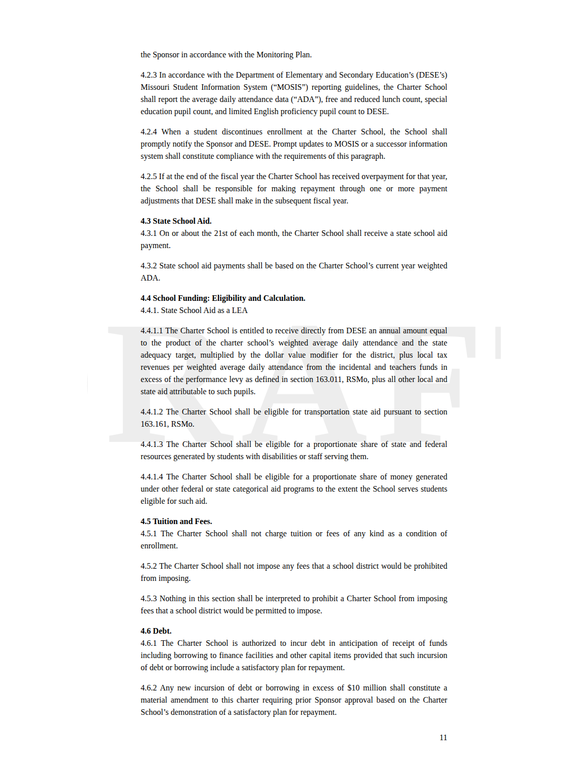DRAFT
the Sponsor in accordance with the Monitoring Plan.
4.2.3 In accordance with the Department of Elementary and Secondary Education’s (DESE’s) Missouri Student Information System (“MOSIS”) reporting guidelines, the Charter School shall report the average daily attendance data (“ADA”), free and reduced lunch count, special education pupil count, and limited English proficiency pupil count to DESE.
4.2.4 When a student discontinues enrollment at the Charter School, the School shall promptly notify the Sponsor and DESE. Prompt updates to MOSIS or a successor information system shall constitute compliance with the requirements of this paragraph.
4.2.5 If at the end of the fiscal year the Charter School has received overpayment for that year, the School shall be responsible for making repayment through one or more payment adjustments that DESE shall make in the subsequent fiscal year.
4.3 State School Aid.
4.3.1 On or about the 21st of each month, the Charter School shall receive a state school aid payment.
4.3.2 State school aid payments shall be based on the Charter School’s current year weighted ADA.
4.4 School Funding: Eligibility and Calculation.
4.4.1. State School Aid as a LEA
4.4.1.1 The Charter School is entitled to receive directly from DESE an annual amount equal to the product of the charter school’s weighted average daily attendance and the state adequacy target, multiplied by the dollar value modifier for the district, plus local tax revenues per weighted average daily attendance from the incidental and teachers funds in excess of the performance levy as defined in section 163.011, RSMo, plus all other local and state aid attributable to such pupils.
4.4.1.2 The Charter School shall be eligible for transportation state aid pursuant to section 163.161, RSMo.
4.4.1.3 The Charter School shall be eligible for a proportionate share of state and federal resources generated by students with disabilities or staff serving them.
4.4.1.4 The Charter School shall be eligible for a proportionate share of money generated under other federal or state categorical aid programs to the extent the School serves students eligible for such aid.
4.5 Tuition and Fees.
4.5.1 The Charter School shall not charge tuition or fees of any kind as a condition of enrollment.
4.5.2 The Charter School shall not impose any fees that a school district would be prohibited from imposing.
4.5.3 Nothing in this section shall be interpreted to prohibit a Charter School from imposing fees that a school district would be permitted to impose.
4.6 Debt.
4.6.1 The Charter School is authorized to incur debt in anticipation of receipt of funds including borrowing to finance facilities and other capital items provided that such incursion of debt or borrowing include a satisfactory plan for repayment.
4.6.2 Any new incursion of debt or borrowing in excess of $10 million shall constitute a material amendment to this charter requiring prior Sponsor approval based on the Charter School’s demonstration of a satisfactory plan for repayment.
11